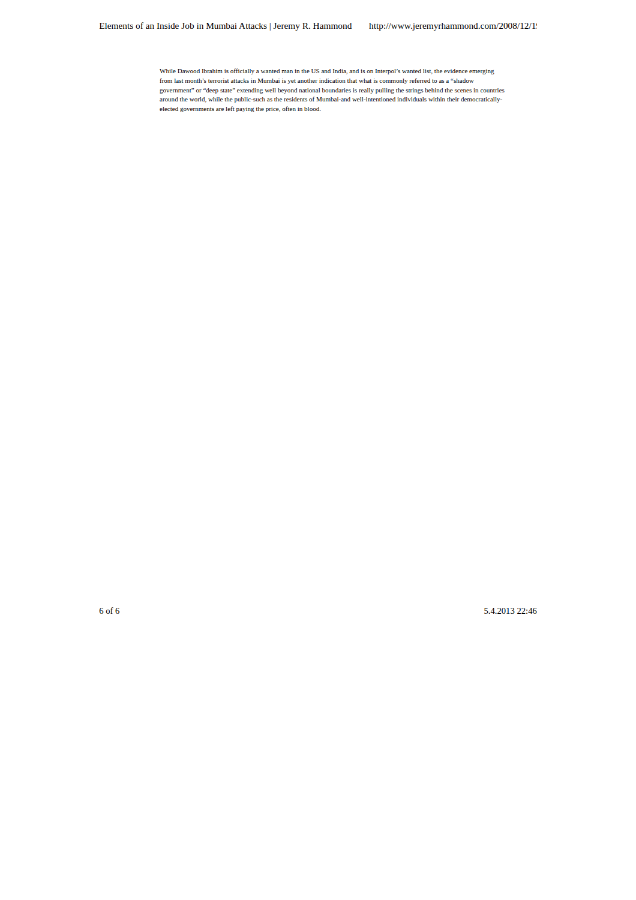Elements of an Inside Job in Mumbai Attacks | Jeremy R. Hammond http://www.jeremyrhammond.com/2008/12/19/elements-of-an-in...
While Dawood Ibrahim is officially a wanted man in the US and India, and is on Interpol’s wanted list, the evidence emerging from last month’s terrorist attacks in Mumbai is yet another indication that what is commonly referred to as a “shadow government” or “deep state” extending well beyond national boundaries is really pulling the strings behind the scenes in countries around the world, while the public-such as the residents of Mumbai-and well-intentioned individuals within their democratically-elected governments are left paying the price, often in blood.
6 of 6 5.4.2013 22:46